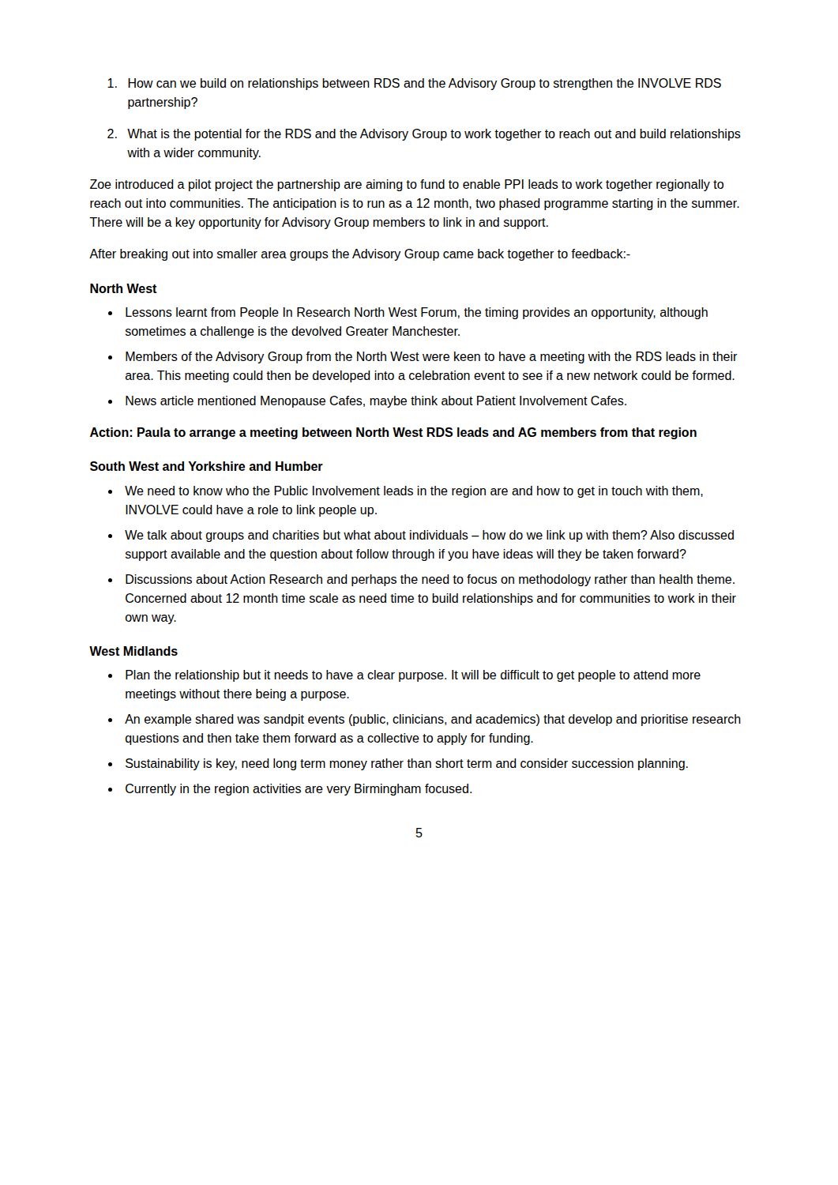How can we build on relationships between RDS and the Advisory Group to strengthen the INVOLVE RDS partnership?
What is the potential for the RDS and the Advisory Group to work together to reach out and build relationships with a wider community.
Zoe introduced a pilot project the partnership are aiming to fund to enable PPI leads to work together regionally to reach out into communities. The anticipation is to run as a 12 month, two phased programme starting in the summer. There will be a key opportunity for Advisory Group members to link in and support.
After breaking out into smaller area groups the Advisory Group came back together to feedback:-
North West
Lessons learnt from People In Research North West Forum, the timing provides an opportunity, although sometimes a challenge is the devolved Greater Manchester.
Members of the Advisory Group from the North West were keen to have a meeting with the RDS leads in their area. This meeting could then be developed into a celebration event to see if a new network could be formed.
News article mentioned Menopause Cafes, maybe think about Patient Involvement Cafes.
Action: Paula to arrange a meeting between North West RDS leads and AG members from that region
South West and Yorkshire and Humber
We need to know who the Public Involvement leads in the region are and how to get in touch with them, INVOLVE could have a role to link people up.
We talk about groups and charities but what about individuals – how do we link up with them? Also discussed support available and the question about follow through if you have ideas will they be taken forward?
Discussions about Action Research and perhaps the need to focus on methodology rather than health theme. Concerned about 12 month time scale as need time to build relationships and for communities to work in their own way.
West Midlands
Plan the relationship but it needs to have a clear purpose. It will be difficult to get people to attend more meetings without there being a purpose.
An example shared was sandpit events (public, clinicians, and academics) that develop and prioritise research questions and then take them forward as a collective to apply for funding.
Sustainability is key, need long term money rather than short term and consider succession planning.
Currently in the region activities are very Birmingham focused.
5